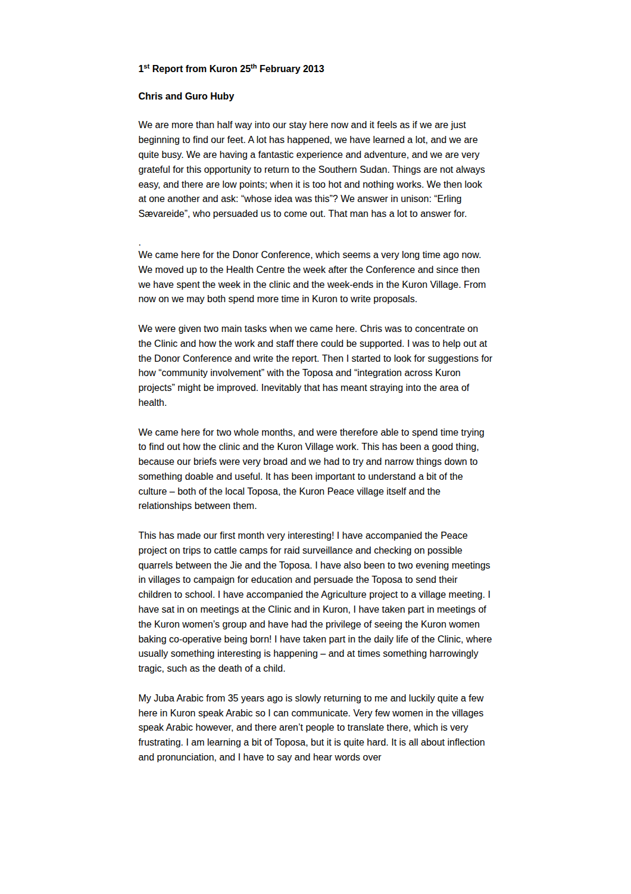1st Report from Kuron 25th February 2013
Chris and Guro Huby
We are more than half way into our stay here now and it feels as if we are just beginning to find our feet. A lot has happened, we have learned a lot, and we are quite busy. We are having a fantastic experience and adventure, and we are very grateful for this opportunity to return to the Southern Sudan. Things are not always easy, and there are low points; when it is too hot and nothing works. We then look at one another and ask: “whose idea was this”? We answer in unison: “Erling Sævareide”, who persuaded us to come out. That man has a lot to answer for.
.
We came here for the Donor Conference, which seems a very long time ago now. We moved up to the Health Centre the week after the Conference and since then we have spent the week in the clinic and the week-ends in the Kuron Village. From now on we may both spend more time in Kuron to write proposals.
We were given two main tasks when we came here. Chris was to concentrate on the Clinic and how the work and staff there could be supported. I was to help out at the Donor Conference and write the report. Then I started to look for suggestions for how “community involvement” with the Toposa and “integration across Kuron projects” might be improved. Inevitably that has meant straying into the area of health.
We came here for two whole months, and were therefore able to spend time trying to find out how the clinic and the Kuron Village work. This has been a good thing, because our briefs were very broad and we had to try and narrow things down to something doable and useful. It has been important to understand a bit of the culture – both of the local Toposa, the Kuron Peace village itself and the relationships between them.
This has made our first month very interesting! I have accompanied the Peace project on trips to cattle camps for raid surveillance and checking on possible quarrels between the Jie and the Toposa. I have also been to two evening meetings in villages to campaign for education and persuade the Toposa to send their children to school. I have accompanied the Agriculture project to a village meeting. I have sat in on meetings at the Clinic and in Kuron, I have taken part in meetings of the Kuron women’s group and have had the privilege of seeing the Kuron women baking co-operative being born! I have taken part in the daily life of the Clinic, where usually something interesting is happening – and at times something harrowingly tragic, such as the death of a child.
My Juba Arabic from 35 years ago is slowly returning to me and luckily quite a few here in Kuron speak Arabic so I can communicate. Very few women in the villages speak Arabic however, and there aren’t people to translate there, which is very frustrating. I am learning a bit of Toposa, but it is quite hard. It is all about inflection and pronunciation, and I have to say and hear words over